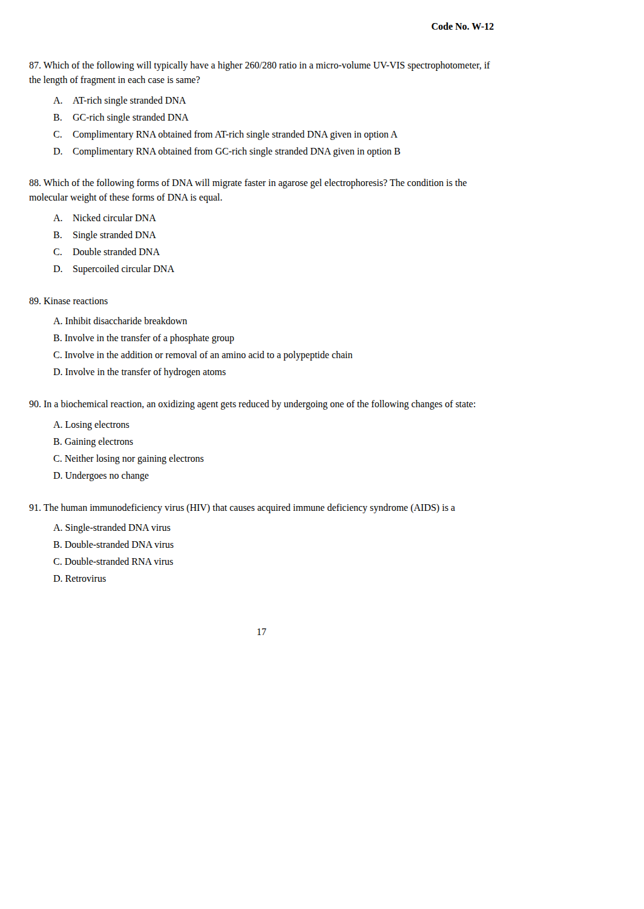Code No. W-12
87. Which of the following will typically have a higher 260/280 ratio in a micro-volume UV-VIS spectrophotometer, if the length of fragment in each case is same?
A. AT-rich single stranded DNA
B. GC-rich single stranded DNA
C. Complimentary RNA obtained from AT-rich single stranded DNA given in option A
D. Complimentary RNA obtained from GC-rich single stranded DNA given in option B
88. Which of the following forms of DNA will migrate faster in agarose gel electrophoresis? The condition is the molecular weight of these forms of DNA is equal.
A. Nicked circular DNA
B. Single stranded DNA
C. Double stranded DNA
D. Supercoiled circular DNA
89. Kinase reactions
A. Inhibit disaccharide breakdown
B. Involve in the transfer of a phosphate group
C. Involve in the addition or removal of an amino acid to a polypeptide chain
D. Involve in the transfer of hydrogen atoms
90. In a biochemical reaction, an oxidizing agent gets reduced by undergoing one of the following changes of state:
A. Losing electrons
B. Gaining electrons
C. Neither losing nor gaining electrons
D. Undergoes no change
91. The human immunodeficiency virus (HIV) that causes acquired immune deficiency syndrome (AIDS) is a
A. Single-stranded DNA virus
B. Double-stranded DNA virus
C. Double-stranded RNA virus
D. Retrovirus
17